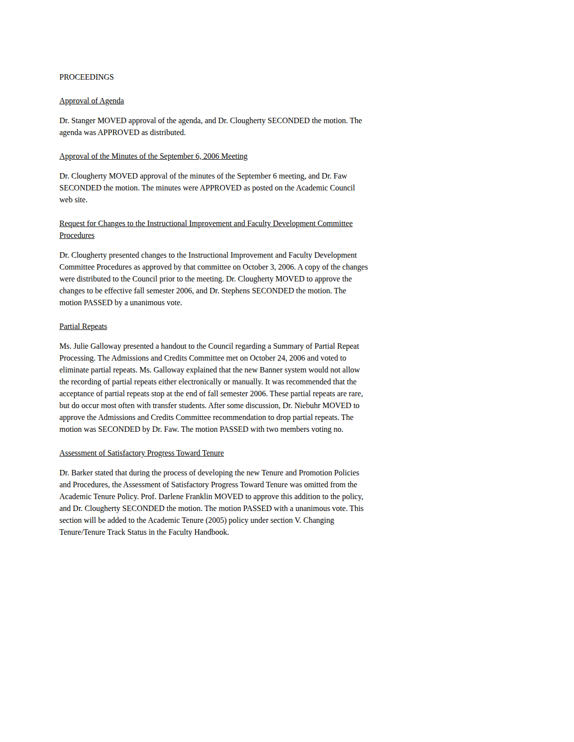PROCEEDINGS
Approval of Agenda
Dr. Stanger MOVED approval of the agenda, and Dr. Clougherty SECONDED the motion. The agenda was APPROVED as distributed.
Approval of the Minutes of the September 6, 2006 Meeting
Dr. Clougherty MOVED approval of the minutes of the September 6 meeting, and Dr. Faw SECONDED the motion. The minutes were APPROVED as posted on the Academic Council web site.
Request for Changes to the Instructional Improvement and Faculty Development Committee Procedures
Dr. Clougherty presented changes to the Instructional Improvement and Faculty Development Committee Procedures as approved by that committee on October 3, 2006. A copy of the changes were distributed to the Council prior to the meeting. Dr. Clougherty MOVED to approve the changes to be effective fall semester 2006, and Dr. Stephens SECONDED the motion. The motion PASSED by a unanimous vote.
Partial Repeats
Ms. Julie Galloway presented a handout to the Council regarding a Summary of Partial Repeat Processing. The Admissions and Credits Committee met on October 24, 2006 and voted to eliminate partial repeats. Ms. Galloway explained that the new Banner system would not allow the recording of partial repeats either electronically or manually. It was recommended that the acceptance of partial repeats stop at the end of fall semester 2006. These partial repeats are rare, but do occur most often with transfer students. After some discussion, Dr. Niebuhr MOVED to approve the Admissions and Credits Committee recommendation to drop partial repeats. The motion was SECONDED by Dr. Faw. The motion PASSED with two members voting no.
Assessment of Satisfactory Progress Toward Tenure
Dr. Barker stated that during the process of developing the new Tenure and Promotion Policies and Procedures, the Assessment of Satisfactory Progress Toward Tenure was omitted from the Academic Tenure Policy. Prof. Darlene Franklin MOVED to approve this addition to the policy, and Dr. Clougherty SECONDED the motion. The motion PASSED with a unanimous vote. This section will be added to the Academic Tenure (2005) policy under section V. Changing Tenure/Tenure Track Status in the Faculty Handbook.